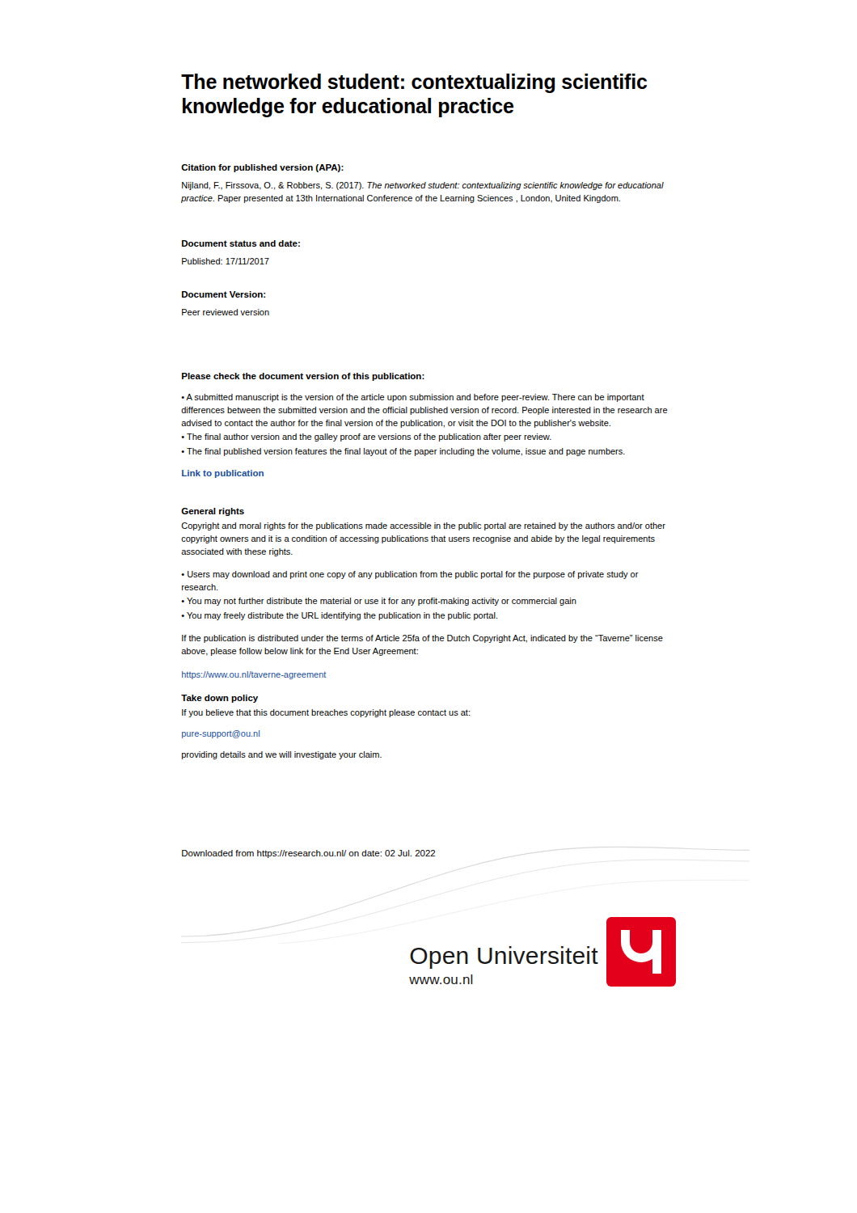The networked student: contextualizing scientific knowledge for educational practice
Citation for published version (APA):
Nijland, F., Firssova, O., & Robbers, S. (2017). The networked student: contextualizing scientific knowledge for educational practice. Paper presented at 13th International Conference of the Learning Sciences , London, United Kingdom.
Document status and date:
Published: 17/11/2017
Document Version:
Peer reviewed version
Please check the document version of this publication:
• A submitted manuscript is the version of the article upon submission and before peer-review. There can be important differences between the submitted version and the official published version of record. People interested in the research are advised to contact the author for the final version of the publication, or visit the DOI to the publisher's website.
• The final author version and the galley proof are versions of the publication after peer review.
• The final published version features the final layout of the paper including the volume, issue and page numbers.
Link to publication
General rights
Copyright and moral rights for the publications made accessible in the public portal are retained by the authors and/or other copyright owners and it is a condition of accessing publications that users recognise and abide by the legal requirements associated with these rights.
• Users may download and print one copy of any publication from the public portal for the purpose of private study or research.
• You may not further distribute the material or use it for any profit-making activity or commercial gain
• You may freely distribute the URL identifying the publication in the public portal.
If the publication is distributed under the terms of Article 25fa of the Dutch Copyright Act, indicated by the “Taverne” license above, please follow below link for the End User Agreement:
https://www.ou.nl/taverne-agreement
Take down policy
If you believe that this document breaches copyright please contact us at:
pure-support@ou.nl
providing details and we will investigate your claim.
Downloaded from https://research.ou.nl/ on date: 02 Jul. 2022
Open Universiteit
www.ou.nl